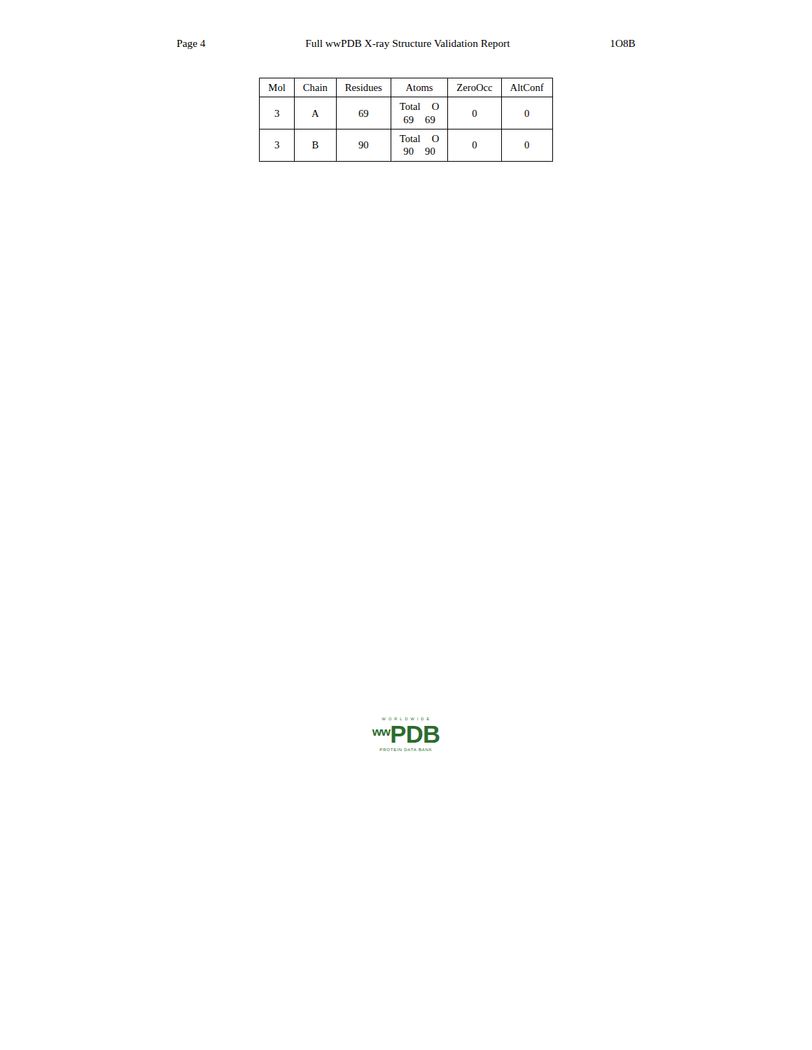Page 4
Full wwPDB X-ray Structure Validation Report
1O8B
| Mol | Chain | Residues | Atoms | ZeroOcc | AltConf |
| --- | --- | --- | --- | --- | --- |
| 3 | A | 69 | Total O 69 69 | 0 | 0 |
| 3 | B | 90 | Total O 90 90 | 0 | 0 |
W O R L D W I D E
ww PDB
PROTEIN DATA BANK